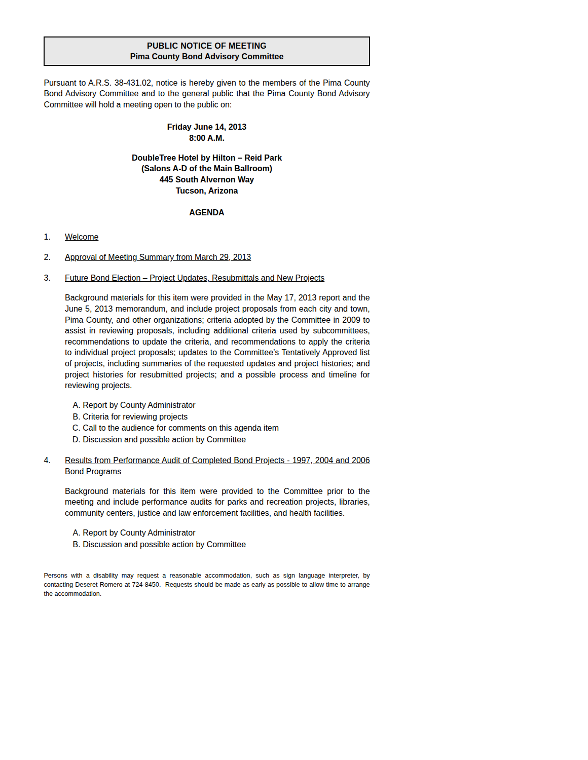PUBLIC NOTICE OF MEETING
Pima County Bond Advisory Committee
Pursuant to A.R.S. 38-431.02, notice is hereby given to the members of the Pima County Bond Advisory Committee and to the general public that the Pima County Bond Advisory Committee will hold a meeting open to the public on:
Friday June 14, 2013
8:00 A.M.
DoubleTree Hotel by Hilton – Reid Park
(Salons A-D of the Main Ballroom)
445 South Alvernon Way
Tucson, Arizona
AGENDA
1.
Welcome
2.
Approval of Meeting Summary from March 29, 2013
3.
Future Bond Election – Project Updates, Resubmittals and New Projects
Background materials for this item were provided in the May 17, 2013 report and the June 5, 2013 memorandum, and include project proposals from each city and town, Pima County, and other organizations; criteria adopted by the Committee in 2009 to assist in reviewing proposals, including additional criteria used by subcommittees, recommendations to update the criteria, and recommendations to apply the criteria to individual project proposals; updates to the Committee’s Tentatively Approved list of projects, including summaries of the requested updates and project histories; and project histories for resubmitted projects; and a possible process and timeline for reviewing projects.
Report by County Administrator
Criteria for reviewing projects
Call to the audience for comments on this agenda item
Discussion and possible action by Committee
4.
Results from Performance Audit of Completed Bond Projects - 1997, 2004 and 2006 Bond Programs
Background materials for this item were provided to the Committee prior to the meeting and include performance audits for parks and recreation projects, libraries, community centers, justice and law enforcement facilities, and health facilities.
Report by County Administrator
Discussion and possible action by Committee
Persons with a disability may request a reasonable accommodation, such as sign language interpreter, by contacting Deseret Romero at 724-8450. Requests should be made as early as possible to allow time to arrange the accommodation.